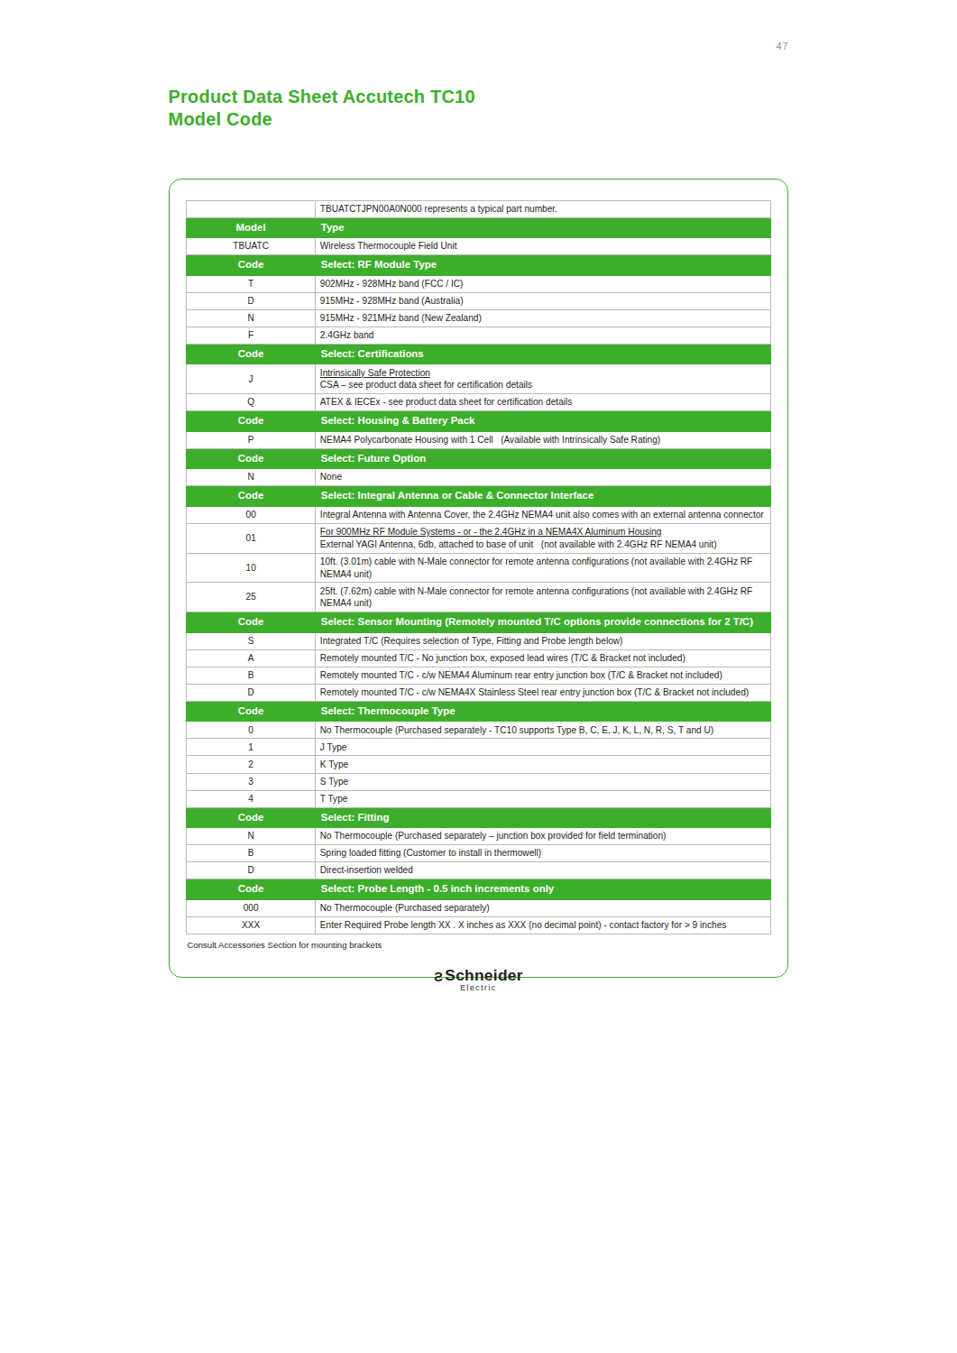47
Product Data Sheet Accutech TC10 Model Code
| | TBUATCTJPN00A0N000 represents a typical part number. |
| Model | Type |
| TBUATC | Wireless Thermocouple Field Unit |
| Code | Select: RF Module Type |
| T | 902MHz - 928MHz band (FCC / IC) |
| D | 915MHz - 928MHz band (Australia) |
| N | 915MHz - 921MHz band (New Zealand) |
| F | 2.4GHz band |
| Code | Select: Certifications |
| J | Intrinsically Safe Protection CSA – see product data sheet for certification details |
| Q | ATEX & IECEx - see product data sheet for certification details |
| Code | Select: Housing & Battery Pack |
| P | NEMA4 Polycarbonate Housing with 1 Cell (Available with Intrinsically Safe Rating) |
| Code | Select: Future Option |
| N | None |
| Code | Select: Integral Antenna or Cable & Connector Interface |
| 00 | Integral Antenna with Antenna Cover, the 2.4GHz NEMA4 unit also comes with an external antenna connector |
| 01 | For 900MHz RF Module Systems - or - the 2.4GHz in a NEMA4X Aluminum Housing External YAGI Antenna, 6db, attached to base of unit (not available with 2.4GHz RF NEMA4 unit) |
| 10 | 10ft. (3.01m) cable with N-Male connector for remote antenna configurations (not available with 2.4GHz RF NEMA4 unit) |
| 25 | 25ft. (7.62m) cable with N-Male connector for remote antenna configurations (not available with 2.4GHz RF NEMA4 unit) |
| Code | Select: Sensor Mounting (Remotely mounted T/C options provide connections for 2 T/C) |
| S | Integrated T/C (Requires selection of Type, Fitting and Probe length below) |
| A | Remotely mounted T/C - No junction box, exposed lead wires (T/C & Bracket not included) |
| B | Remotely mounted T/C - c/w NEMA4 Aluminum rear entry junction box (T/C & Bracket not included) |
| D | Remotely mounted T/C - c/w NEMA4X Stainless Steel rear entry junction box (T/C & Bracket not included) |
| Code | Select: Thermocouple Type |
| 0 | No Thermocouple (Purchased separately - TC10 supports Type B, C, E, J, K, L, N, R, S, T and U) |
| 1 | J Type |
| 2 | K Type |
| 3 | S Type |
| 4 | T Type |
| Code | Select: Fitting |
| N | No Thermocouple (Purchased separately – junction box provided for field termination) |
| B | Spring loaded fitting (Customer to install in thermowell) |
| D | Direct-insertion welded |
| Code | Select: Probe Length - 0.5 inch increments only |
| 000 | No Thermocouple (Purchased separately) |
| XXX | Enter Required Probe length XX . X inches as XXX (no decimal point) - contact factory for > 9 inches |
Consult Accessories Section for mounting brackets
SSchneider
Electric